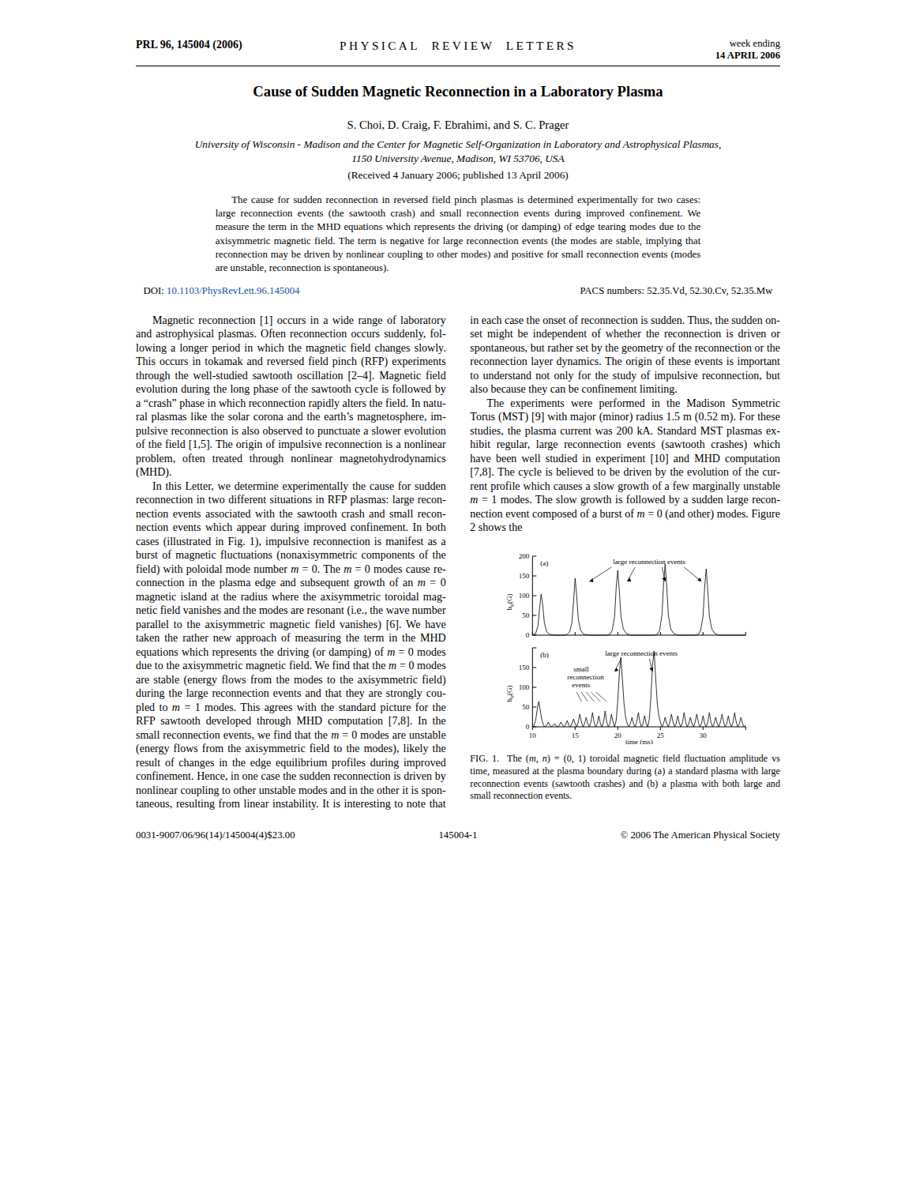PRL 96, 145004 (2006)
PHYSICAL REVIEW LETTERS
week ending 14 APRIL 2006
Cause of Sudden Magnetic Reconnection in a Laboratory Plasma
S. Choi, D. Craig, F. Ebrahimi, and S. C. Prager
University of Wisconsin - Madison and the Center for Magnetic Self-Organization in Laboratory and Astrophysical Plasmas,
1150 University Avenue, Madison, WI 53706, USA
(Received 4 January 2006; published 13 April 2006)
The cause for sudden reconnection in reversed field pinch plasmas is determined experimentally for two cases: large reconnection events (the sawtooth crash) and small reconnection events during improved confinement. We measure the term in the MHD equations which represents the driving (or damping) of edge tearing modes due to the axisymmetric magnetic field. The term is negative for large reconnection events (the modes are stable, implying that reconnection may be driven by nonlinear coupling to other modes) and positive for small reconnection events (modes are unstable, reconnection is spontaneous).
DOI: 10.1103/PhysRevLett.96.145004 PACS numbers: 52.35.Vd, 52.30.Cv, 52.35.Mw
Magnetic reconnection [1] occurs in a wide range of laboratory and astrophysical plasmas. Often reconnection occurs suddenly, following a longer period in which the magnetic field changes slowly. This occurs in tokamak and reversed field pinch (RFP) experiments through the well-studied sawtooth oscillation [2–4]. Magnetic field evolution during the long phase of the sawtooth cycle is followed by a “crash” phase in which reconnection rapidly alters the field. In natural plasmas like the solar corona and the earth’s magnetosphere, impulsive reconnection is also observed to punctuate a slower evolution of the field [1,5]. The origin of impulsive reconnection is a nonlinear problem, often treated through nonlinear magnetohydrodynamics (MHD).
In this Letter, we determine experimentally the cause for sudden reconnection in two different situations in RFP plasmas: large reconnection events associated with the sawtooth crash and small reconnection events which appear during improved confinement. In both cases (illustrated in Fig. 1), impulsive reconnection is manifest as a burst of magnetic fluctuations (nonaxisymmetric components of the field) with poloidal mode number m = 0. The m = 0 modes cause reconnection in the plasma edge and subsequent growth of an m = 0 magnetic island at the radius where the axisymmetric toroidal magnetic field vanishes and the modes are resonant (i.e., the wave number parallel to the axisymmetric magnetic field vanishes) [6]. We have taken the rather new approach of measuring the term in the MHD equations which represents the driving (or damping) of m = 0 modes due to the axisymmetric magnetic field. We find that the m = 0 modes are stable (energy flows from the modes to the axisymmetric field) during the large reconnection events and that they are strongly coupled to m = 1 modes. This agrees with the standard picture for the RFP sawtooth developed through MHD computation [7,8]. In the small reconnection events, we find that the m = 0 modes are unstable (energy flows from the axisymmetric field to the modes), likely the result of changes in the edge equilibrium profiles during improved confinement. Hence, in one case the sudden reconnection is driven by nonlinear coupling to other unstable modes and in the other it is spontaneous, resulting from linear instability. It is interesting to note that in each case the onset of reconnection is sudden. Thus, the sudden onset might be independent of whether the reconnection is driven or spontaneous, but rather set by the geometry of the reconnection or the reconnection layer dynamics. The origin of these events is important to understand not only for the study of impulsive reconnection, but also because they can be confinement limiting.
The experiments were performed in the Madison Symmetric Torus (MST) [9] with major (minor) radius 1.5 m (0.52 m). For these studies, the plasma current was 200 kA. Standard MST plasmas exhibit regular, large reconnection events (sawtooth crashes) which have been well studied in experiment [10] and MHD computation [7,8]. The cycle is believed to be driven by the evolution of the current profile which causes a slow growth of a few marginally unstable m = 1 modes. The slow growth is followed by a sudden large reconnection event composed of a burst of m = 0 (and other) modes. Figure 2 shows the
200 150 100 50 0 bφ(G) (a) large reconnection events 150 100 50 0 10 15 20 25 30 time (ms) bφ(G) (b) large reconnection events small reconnection events
FIG. 1. The (m, n) = (0, 1) toroidal magnetic field fluctuation amplitude vs time, measured at the plasma boundary during (a) a standard plasma with large reconnection events (sawtooth crashes) and (b) a plasma with both large and small reconnection events.
0031-9007/06/96(14)/145004(4)$23.00
145004-1
© 2006 The American Physical Society